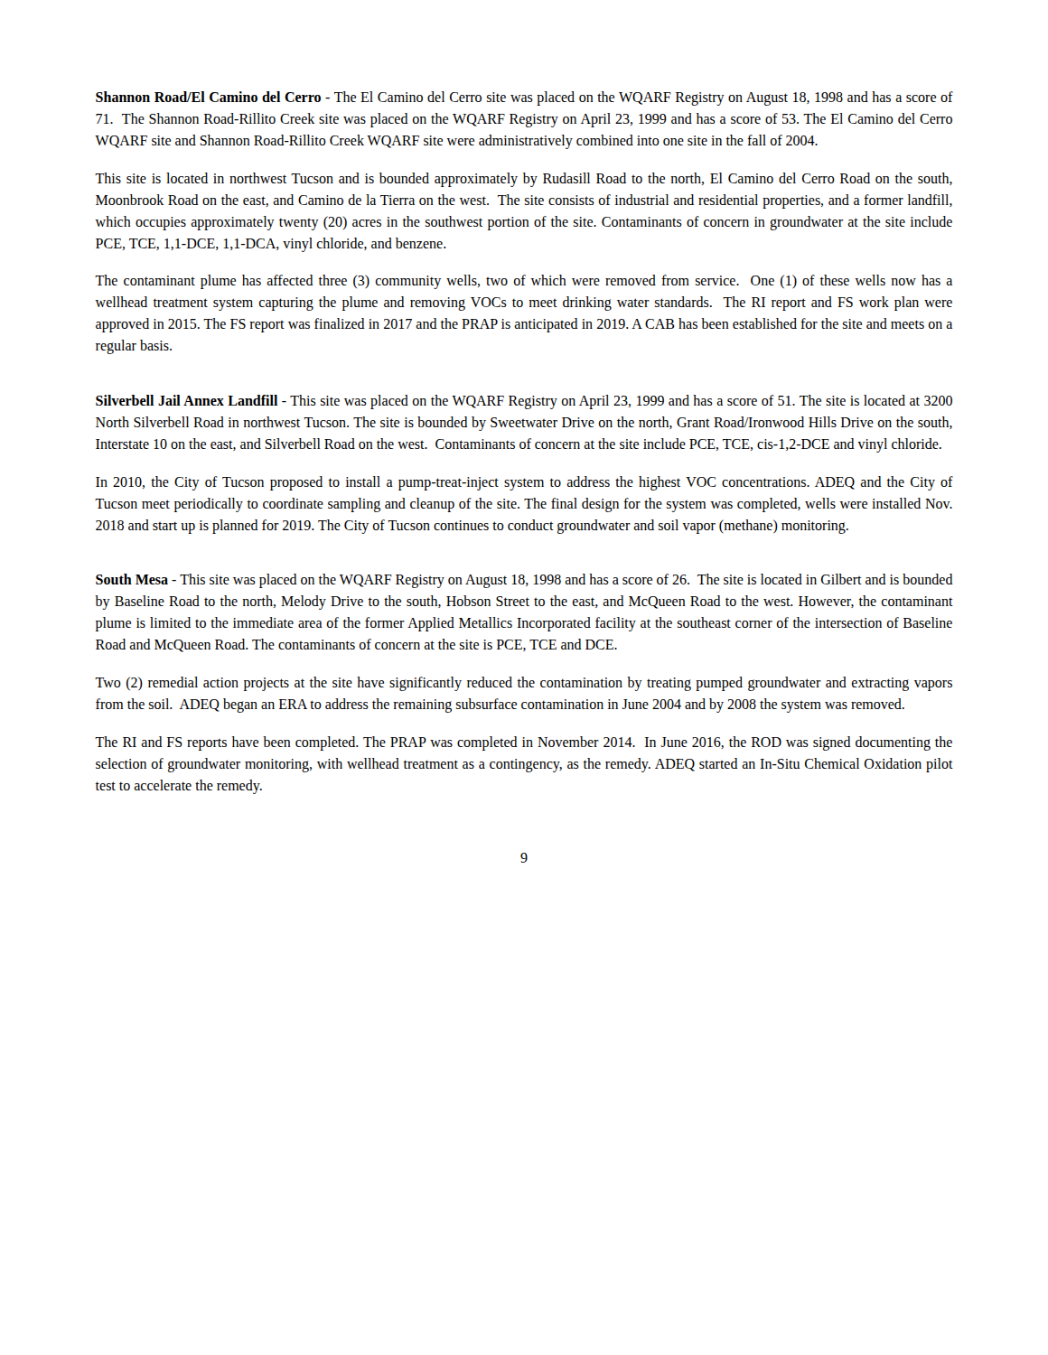Shannon Road/El Camino del Cerro - The El Camino del Cerro site was placed on the WQARF Registry on August 18, 1998 and has a score of 71. The Shannon Road-Rillito Creek site was placed on the WQARF Registry on April 23, 1999 and has a score of 53. The El Camino del Cerro WQARF site and Shannon Road-Rillito Creek WQARF site were administratively combined into one site in the fall of 2004.
This site is located in northwest Tucson and is bounded approximately by Rudasill Road to the north, El Camino del Cerro Road on the south, Moonbrook Road on the east, and Camino de la Tierra on the west. The site consists of industrial and residential properties, and a former landfill, which occupies approximately twenty (20) acres in the southwest portion of the site. Contaminants of concern in groundwater at the site include PCE, TCE, 1,1-DCE, 1,1-DCA, vinyl chloride, and benzene.
The contaminant plume has affected three (3) community wells, two of which were removed from service. One (1) of these wells now has a wellhead treatment system capturing the plume and removing VOCs to meet drinking water standards. The RI report and FS work plan were approved in 2015. The FS report was finalized in 2017 and the PRAP is anticipated in 2019. A CAB has been established for the site and meets on a regular basis.
Silverbell Jail Annex Landfill - This site was placed on the WQARF Registry on April 23, 1999 and has a score of 51. The site is located at 3200 North Silverbell Road in northwest Tucson. The site is bounded by Sweetwater Drive on the north, Grant Road/Ironwood Hills Drive on the south, Interstate 10 on the east, and Silverbell Road on the west. Contaminants of concern at the site include PCE, TCE, cis-1,2-DCE and vinyl chloride.
In 2010, the City of Tucson proposed to install a pump-treat-inject system to address the highest VOC concentrations. ADEQ and the City of Tucson meet periodically to coordinate sampling and cleanup of the site. The final design for the system was completed, wells were installed Nov. 2018 and start up is planned for 2019. The City of Tucson continues to conduct groundwater and soil vapor (methane) monitoring.
South Mesa - This site was placed on the WQARF Registry on August 18, 1998 and has a score of 26. The site is located in Gilbert and is bounded by Baseline Road to the north, Melody Drive to the south, Hobson Street to the east, and McQueen Road to the west. However, the contaminant plume is limited to the immediate area of the former Applied Metallics Incorporated facility at the southeast corner of the intersection of Baseline Road and McQueen Road. The contaminants of concern at the site is PCE, TCE and DCE.
Two (2) remedial action projects at the site have significantly reduced the contamination by treating pumped groundwater and extracting vapors from the soil. ADEQ began an ERA to address the remaining subsurface contamination in June 2004 and by 2008 the system was removed.
The RI and FS reports have been completed. The PRAP was completed in November 2014. In June 2016, the ROD was signed documenting the selection of groundwater monitoring, with wellhead treatment as a contingency, as the remedy. ADEQ started an In-Situ Chemical Oxidation pilot test to accelerate the remedy.
9